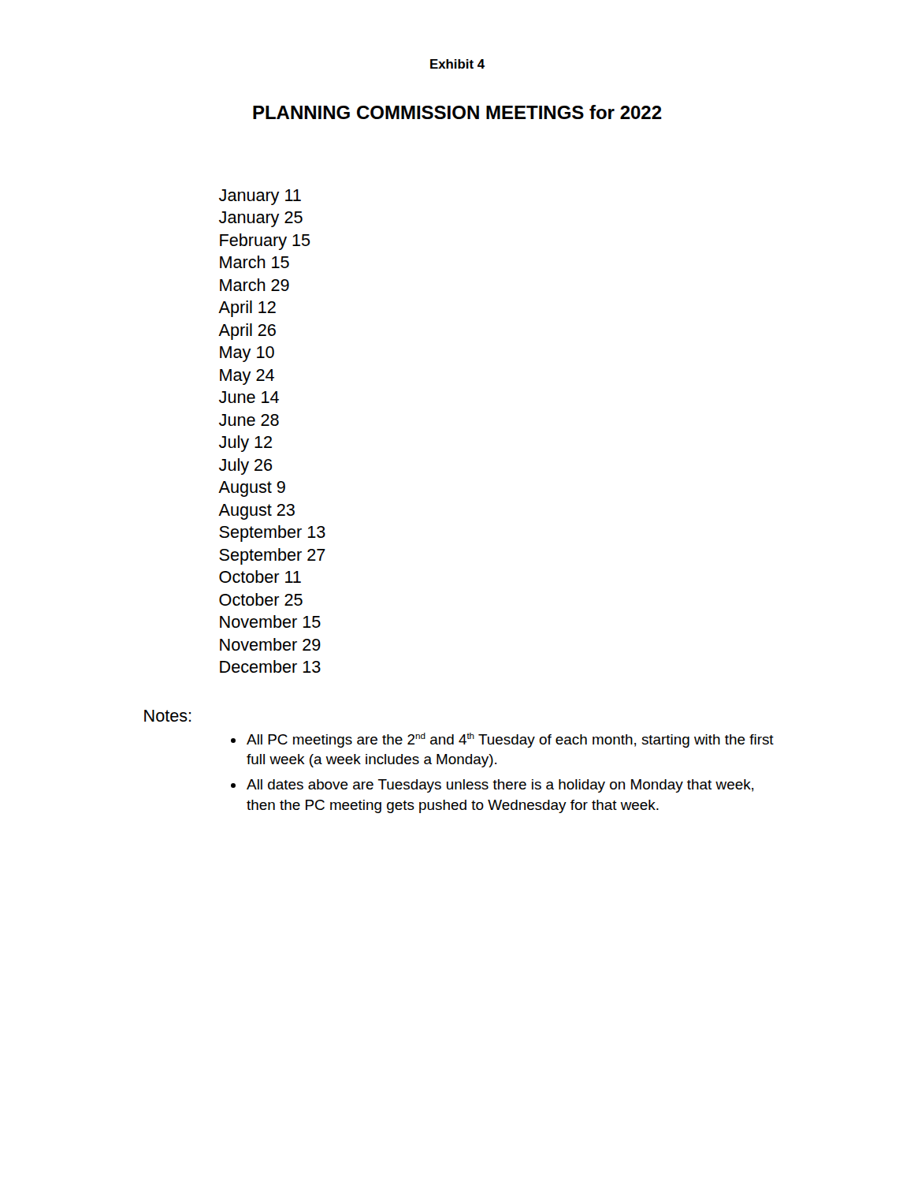Exhibit 4
PLANNING COMMISSION MEETINGS for 2022
January 11
January 25
February 15
March 15
March 29
April 12
April 26
May 10
May 24
June 14
June 28
July 12
July 26
August 9
August 23
September 13
September 27
October 11
October 25
November 15
November 29
December 13
Notes:
All PC meetings are the 2nd and 4th Tuesday of each month, starting with the first full week (a week includes a Monday).
All dates above are Tuesdays unless there is a holiday on Monday that week, then the PC meeting gets pushed to Wednesday for that week.